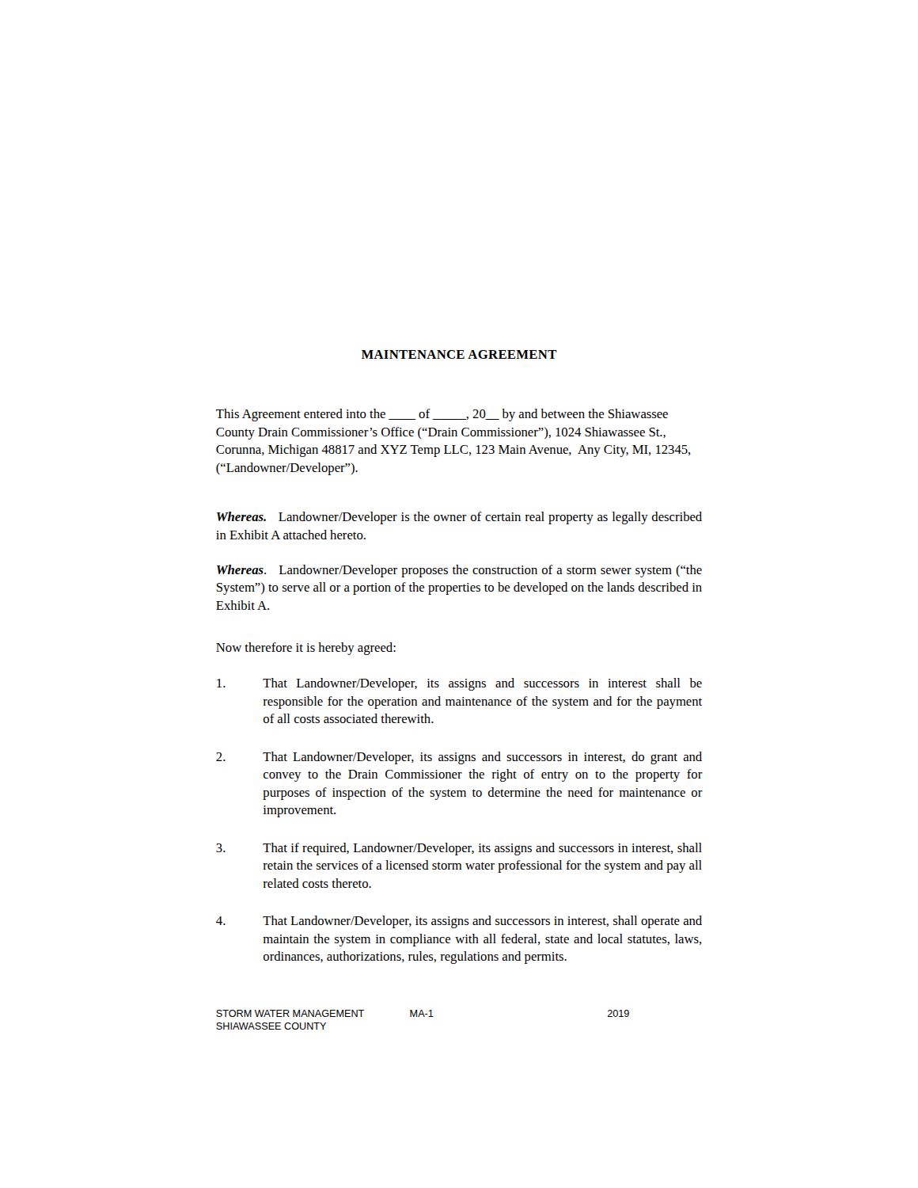MAINTENANCE AGREEMENT
This Agreement entered into the ____ of _____, 20__ by and between the Shiawassee County Drain Commissioner’s Office (“Drain Commissioner”), 1024 Shiawassee St., Corunna, Michigan 48817 and XYZ Temp LLC, 123 Main Avenue, Any City, MI, 12345, (“Landowner/Developer”).
Whereas. Landowner/Developer is the owner of certain real property as legally described in Exhibit A attached hereto.
Whereas. Landowner/Developer proposes the construction of a storm sewer system (“the System”) to serve all or a portion of the properties to be developed on the lands described in Exhibit A.
Now therefore it is hereby agreed:
1. That Landowner/Developer, its assigns and successors in interest shall be responsible for the operation and maintenance of the system and for the payment of all costs associated therewith.
2. That Landowner/Developer, its assigns and successors in interest, do grant and convey to the Drain Commissioner the right of entry on to the property for purposes of inspection of the system to determine the need for maintenance or improvement.
3. That if required, Landowner/Developer, its assigns and successors in interest, shall retain the services of a licensed storm water professional for the system and pay all related costs thereto.
4. That Landowner/Developer, its assigns and successors in interest, shall operate and maintain the system in compliance with all federal, state and local statutes, laws, ordinances, authorizations, rules, regulations and permits.
STORM WATER MANAGEMENT
SHIAWASSEE COUNTY
MA-1
2019